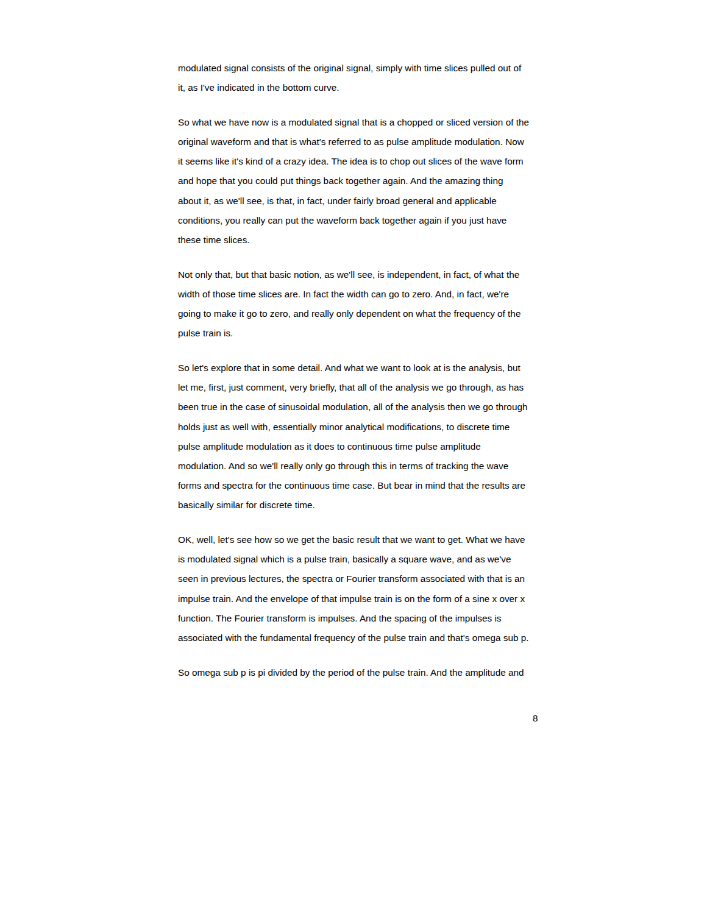modulated signal consists of the original signal, simply with time slices pulled out of it, as I've indicated in the bottom curve.
So what we have now is a modulated signal that is a chopped or sliced version of the original waveform and that is what's referred to as pulse amplitude modulation. Now it seems like it's kind of a crazy idea. The idea is to chop out slices of the wave form and hope that you could put things back together again. And the amazing thing about it, as we'll see, is that, in fact, under fairly broad general and applicable conditions, you really can put the waveform back together again if you just have these time slices.
Not only that, but that basic notion, as we'll see, is independent, in fact, of what the width of those time slices are. In fact the width can go to zero. And, in fact, we're going to make it go to zero, and really only dependent on what the frequency of the pulse train is.
So let's explore that in some detail. And what we want to look at is the analysis, but let me, first, just comment, very briefly, that all of the analysis we go through, as has been true in the case of sinusoidal modulation, all of the analysis then we go through holds just as well with, essentially minor analytical modifications, to discrete time pulse amplitude modulation as it does to continuous time pulse amplitude modulation. And so we'll really only go through this in terms of tracking the wave forms and spectra for the continuous time case. But bear in mind that the results are basically similar for discrete time.
OK, well, let's see how so we get the basic result that we want to get. What we have is modulated signal which is a pulse train, basically a square wave, and as we've seen in previous lectures, the spectra or Fourier transform associated with that is an impulse train. And the envelope of that impulse train is on the form of a sine x over x function. The Fourier transform is impulses. And the spacing of the impulses is associated with the fundamental frequency of the pulse train and that's omega sub p.
So omega sub p is pi divided by the period of the pulse train. And the amplitude and
8